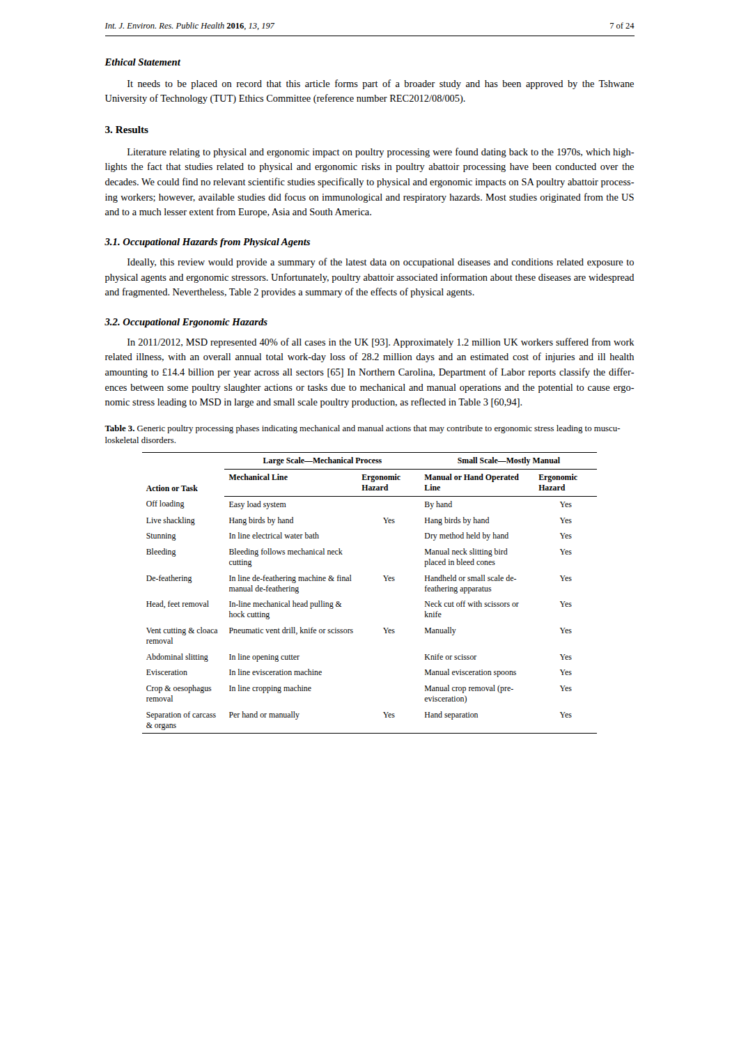Int. J. Environ. Res. Public Health 2016, 13, 197
7 of 24
Ethical Statement
It needs to be placed on record that this article forms part of a broader study and has been approved by the Tshwane University of Technology (TUT) Ethics Committee (reference number REC2012/08/005).
3. Results
Literature relating to physical and ergonomic impact on poultry processing were found dating back to the 1970s, which highlights the fact that studies related to physical and ergonomic risks in poultry abattoir processing have been conducted over the decades. We could find no relevant scientific studies specifically to physical and ergonomic impacts on SA poultry abattoir processing workers; however, available studies did focus on immunological and respiratory hazards. Most studies originated from the US and to a much lesser extent from Europe, Asia and South America.
3.1. Occupational Hazards from Physical Agents
Ideally, this review would provide a summary of the latest data on occupational diseases and conditions related exposure to physical agents and ergonomic stressors. Unfortunately, poultry abattoir associated information about these diseases are widespread and fragmented. Nevertheless, Table 2 provides a summary of the effects of physical agents.
3.2. Occupational Ergonomic Hazards
In 2011/2012, MSD represented 40% of all cases in the UK [93]. Approximately 1.2 million UK workers suffered from work related illness, with an overall annual total work-day loss of 28.2 million days and an estimated cost of injuries and ill health amounting to £14.4 billion per year across all sectors [65] In Northern Carolina, Department of Labor reports classify the differences between some poultry slaughter actions or tasks due to mechanical and manual operations and the potential to cause ergonomic stress leading to MSD in large and small scale poultry production, as reflected in Table 3 [60,94].
Table 3. Generic poultry processing phases indicating mechanical and manual actions that may contribute to ergonomic stress leading to musculoskeletal disorders.
| Action or Task | Large Scale—Mechanical Process | Small Scale—Mostly Manual |
| --- | --- | --- |
| Mechanical Line | Ergonomic Hazard | Manual or Hand Operated Line | Ergonomic Hazard |
| Off loading | Easy load system | | By hand | Yes |
| Live shackling | Hang birds by hand | Yes | Hang birds by hand | Yes |
| Stunning | In line electrical water bath | | Dry method held by hand | Yes |
| Bleeding | Bleeding follows mechanical neck cutting | | Manual neck slitting bird placed in bleed cones | Yes |
| De-feathering | In line de-feathering machine & final manual de-feathering | Yes | Handheld or small scale de-feathering apparatus | Yes |
| Head, feet removal | In-line mechanical head pulling & hock cutting | | Neck cut off with scissors or knife | Yes |
| Vent cutting & cloaca removal | Pneumatic vent drill, knife or scissors | Yes | Manually | Yes |
| Abdominal slitting | In line opening cutter | | Knife or scissor | Yes |
| Evisceration | In line evisceration machine | | Manual evisceration spoons | Yes |
| Crop & oesophagus removal | In line cropping machine | | Manual crop removal (pre-evisceration) | Yes |
| Separation of carcass & organs | Per hand or manually | Yes | Hand separation | Yes |